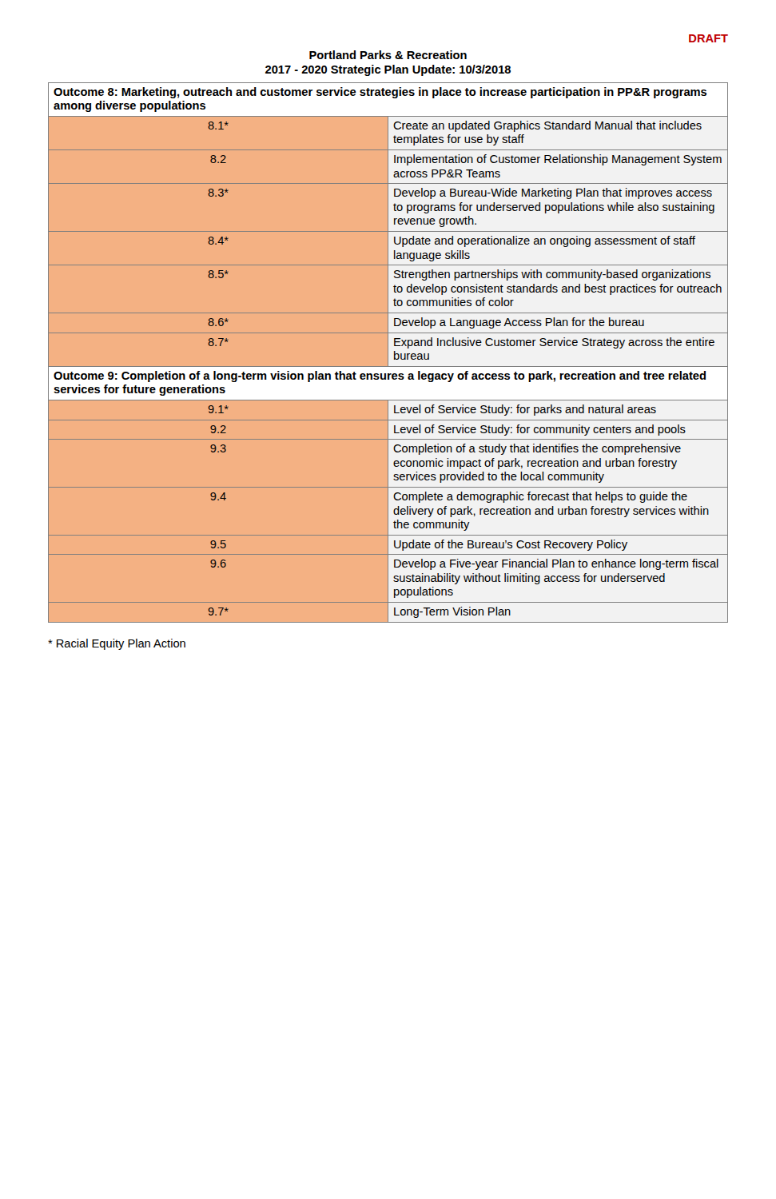DRAFT
Portland Parks & Recreation
2017 - 2020 Strategic Plan Update: 10/3/2018
| Outcome 8: Marketing, outreach and customer service strategies in place to increase participation in PP&R programs among diverse populations |
| 8.1* | Create an updated Graphics Standard Manual that includes templates for use by staff |
| 8.2 | Implementation of Customer Relationship Management System across PP&R Teams |
| 8.3* | Develop a Bureau-Wide Marketing Plan that improves access to programs for underserved populations while also sustaining revenue growth. |
| 8.4* | Update and operationalize an ongoing assessment of staff language skills |
| 8.5* | Strengthen partnerships with community-based organizations to develop consistent standards and best practices for outreach to communities of color |
| 8.6* | Develop a Language Access Plan for the bureau |
| 8.7* | Expand Inclusive Customer Service Strategy across the entire bureau |
| Outcome 9: Completion of a long-term vision plan that ensures a legacy of access to park, recreation and tree related services for future generations |
| 9.1* | Level of Service Study: for parks and natural areas |
| 9.2 | Level of Service Study: for community centers and pools |
| 9.3 | Completion of a study that identifies the comprehensive economic impact of park, recreation and urban forestry services provided to the local community |
| 9.4 | Complete a demographic forecast that helps to guide the delivery of park, recreation and urban forestry services within the community |
| 9.5 | Update of the Bureau’s Cost Recovery Policy |
| 9.6 | Develop a Five-year Financial Plan to enhance long-term fiscal sustainability without limiting access for underserved populations |
| 9.7* | Long-Term Vision Plan |
* Racial Equity Plan Action